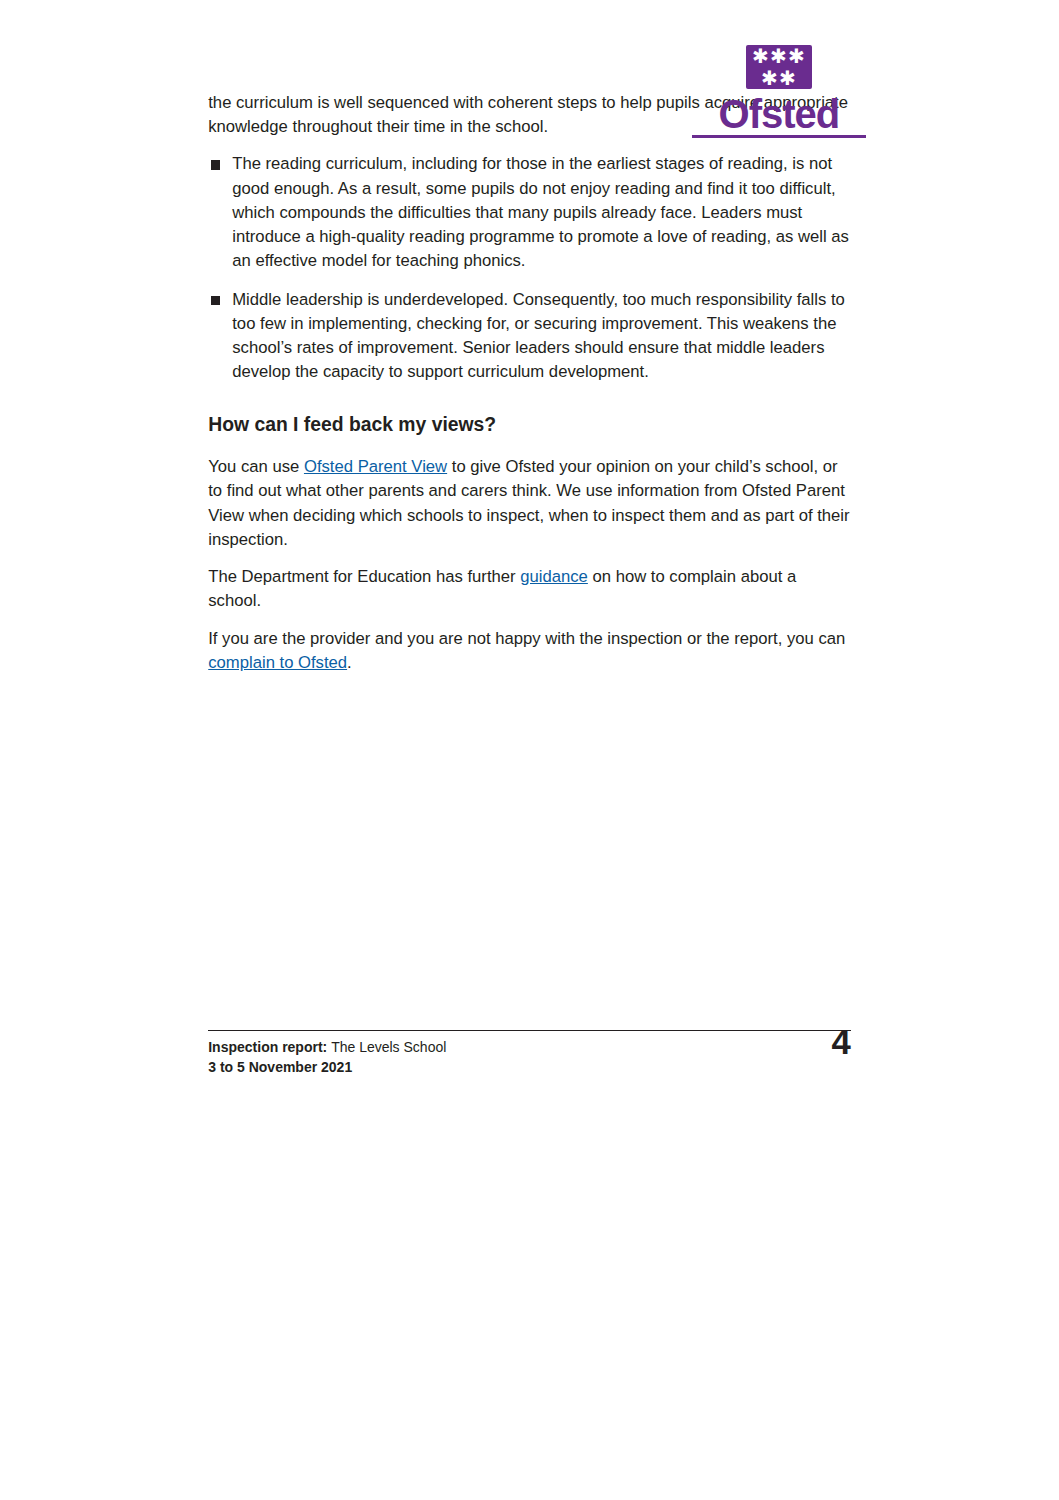✱✱✱
✱✱
Ofsted
the curriculum is well sequenced with coherent steps to help pupils acquire appropriate knowledge throughout their time in the school.
The reading curriculum, including for those in the earliest stages of reading, is not good enough. As a result, some pupils do not enjoy reading and find it too difficult, which compounds the difficulties that many pupils already face. Leaders must introduce a high-quality reading programme to promote a love of reading, as well as an effective model for teaching phonics.
Middle leadership is underdeveloped. Consequently, too much responsibility falls to too few in implementing, checking for, or securing improvement. This weakens the school’s rates of improvement. Senior leaders should ensure that middle leaders develop the capacity to support curriculum development.
How can I feed back my views?
You can use Ofsted Parent View to give Ofsted your opinion on your child’s school, or to find out what other parents and carers think. We use information from Ofsted Parent View when deciding which schools to inspect, when to inspect them and as part of their inspection.
The Department for Education has further guidance on how to complain about a school.
If you are the provider and you are not happy with the inspection or the report, you can complain to Ofsted.
Inspection report: The Levels School
3 to 5 November 2021
4